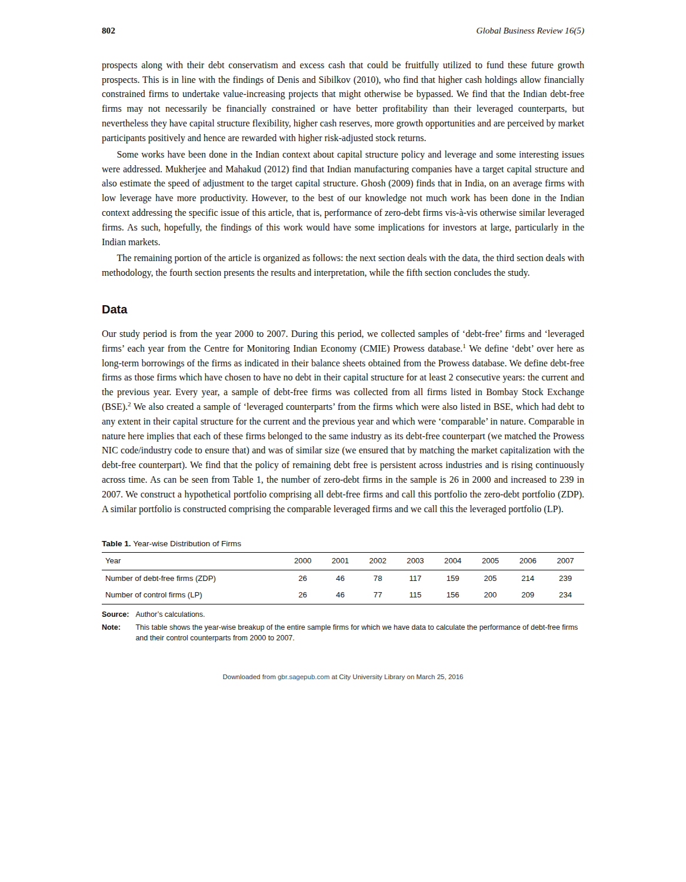802 Global Business Review 16(5)
prospects along with their debt conservatism and excess cash that could be fruitfully utilized to fund these future growth prospects. This is in line with the findings of Denis and Sibilkov (2010), who find that higher cash holdings allow financially constrained firms to undertake value-increasing projects that might otherwise be bypassed. We find that the Indian debt-free firms may not necessarily be financially constrained or have better profitability than their leveraged counterparts, but nevertheless they have capital structure flexibility, higher cash reserves, more growth opportunities and are perceived by market participants positively and hence are rewarded with higher risk-adjusted stock returns.
Some works have been done in the Indian context about capital structure policy and leverage and some interesting issues were addressed. Mukherjee and Mahakud (2012) find that Indian manufacturing companies have a target capital structure and also estimate the speed of adjustment to the target capital structure. Ghosh (2009) finds that in India, on an average firms with low leverage have more productivity. However, to the best of our knowledge not much work has been done in the Indian context addressing the specific issue of this article, that is, performance of zero-debt firms vis-à-vis otherwise similar leveraged firms. As such, hopefully, the findings of this work would have some implications for investors at large, particularly in the Indian markets.
The remaining portion of the article is organized as follows: the next section deals with the data, the third section deals with methodology, the fourth section presents the results and interpretation, while the fifth section concludes the study.
Data
Our study period is from the year 2000 to 2007. During this period, we collected samples of ‘debt-free’ firms and ‘leveraged firms’ each year from the Centre for Monitoring Indian Economy (CMIE) Prowess database.1 We define ‘debt’ over here as long-term borrowings of the firms as indicated in their balance sheets obtained from the Prowess database. We define debt-free firms as those firms which have chosen to have no debt in their capital structure for at least 2 consecutive years: the current and the previous year. Every year, a sample of debt-free firms was collected from all firms listed in Bombay Stock Exchange (BSE).2 We also created a sample of ‘leveraged counterparts’ from the firms which were also listed in BSE, which had debt to any extent in their capital structure for the current and the previous year and which were ‘comparable’ in nature. Comparable in nature here implies that each of these firms belonged to the same industry as its debt-free counterpart (we matched the Prowess NIC code/industry code to ensure that) and was of similar size (we ensured that by matching the market capitalization with the debt-free counterpart). We find that the policy of remaining debt free is persistent across industries and is rising continuously across time. As can be seen from Table 1, the number of zero-debt firms in the sample is 26 in 2000 and increased to 239 in 2007. We construct a hypothetical portfolio comprising all debt-free firms and call this portfolio the zero-debt portfolio (ZDP). A similar portfolio is constructed comprising the comparable leveraged firms and we call this the leveraged portfolio (LP).
Table 1. Year-wise Distribution of Firms
| Year | 2000 | 2001 | 2002 | 2003 | 2004 | 2005 | 2006 | 2007 |
| --- | --- | --- | --- | --- | --- | --- | --- | --- |
| Number of debt-free firms (ZDP) | 26 | 46 | 78 | 117 | 159 | 205 | 214 | 239 |
| Number of control firms (LP) | 26 | 46 | 77 | 115 | 156 | 200 | 209 | 234 |
Source: Author’s calculations.
Note: This table shows the year-wise breakup of the entire sample firms for which we have data to calculate the performance of debt-free firms and their control counterparts from 2000 to 2007.
Downloaded from gbr.sagepub.com at City University Library on March 25, 2016